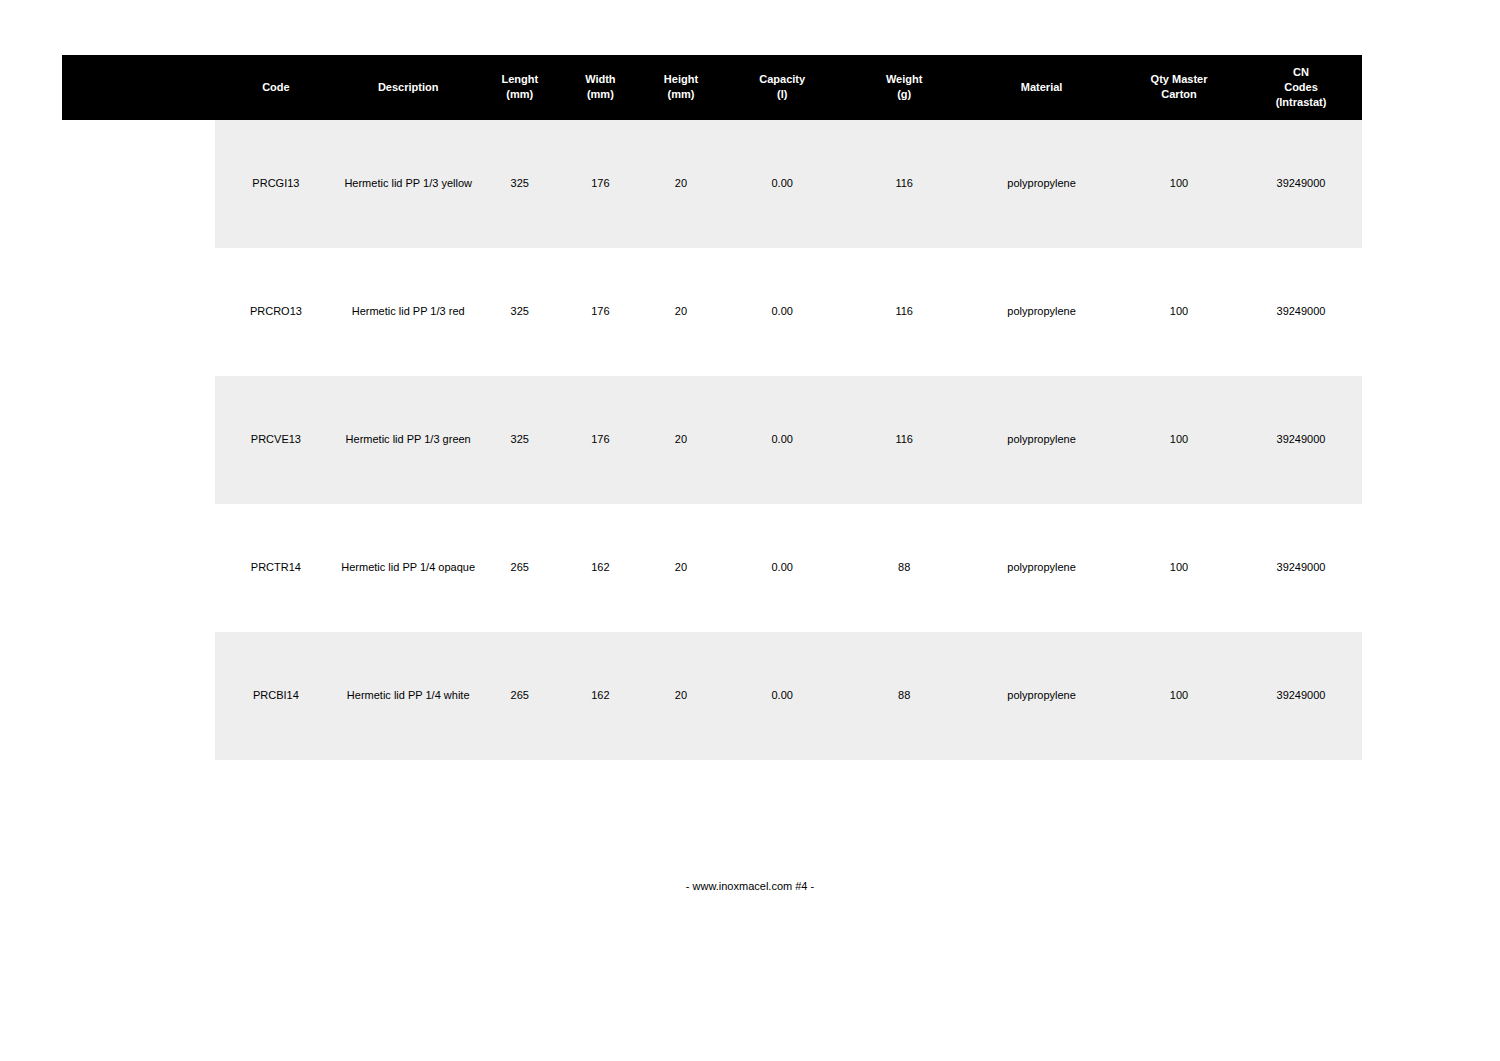| | Code | Description | Lenght (mm) | Width (mm) | Height (mm) | Capacity (l) | Weight (g) | Material | Qty Master Carton | CN Codes (Intrastat) |
| --- | --- | --- | --- | --- | --- | --- | --- | --- | --- | --- |
| | PRCGI13 | Hermetic lid PP 1/3 yellow | 325 | 176 | 20 | 0.00 | 116 | polypropylene | 100 | 39249000 |
| | PRCRO13 | Hermetic lid PP 1/3 red | 325 | 176 | 20 | 0.00 | 116 | polypropylene | 100 | 39249000 |
| | PRCVE13 | Hermetic lid PP 1/3 green | 325 | 176 | 20 | 0.00 | 116 | polypropylene | 100 | 39249000 |
| | PRCTR14 | Hermetic lid PP 1/4 opaque | 265 | 162 | 20 | 0.00 | 88 | polypropylene | 100 | 39249000 |
| | PRCBI14 | Hermetic lid PP 1/4 white | 265 | 162 | 20 | 0.00 | 88 | polypropylene | 100 | 39249000 |
- www.inoxmacel.com #4 -